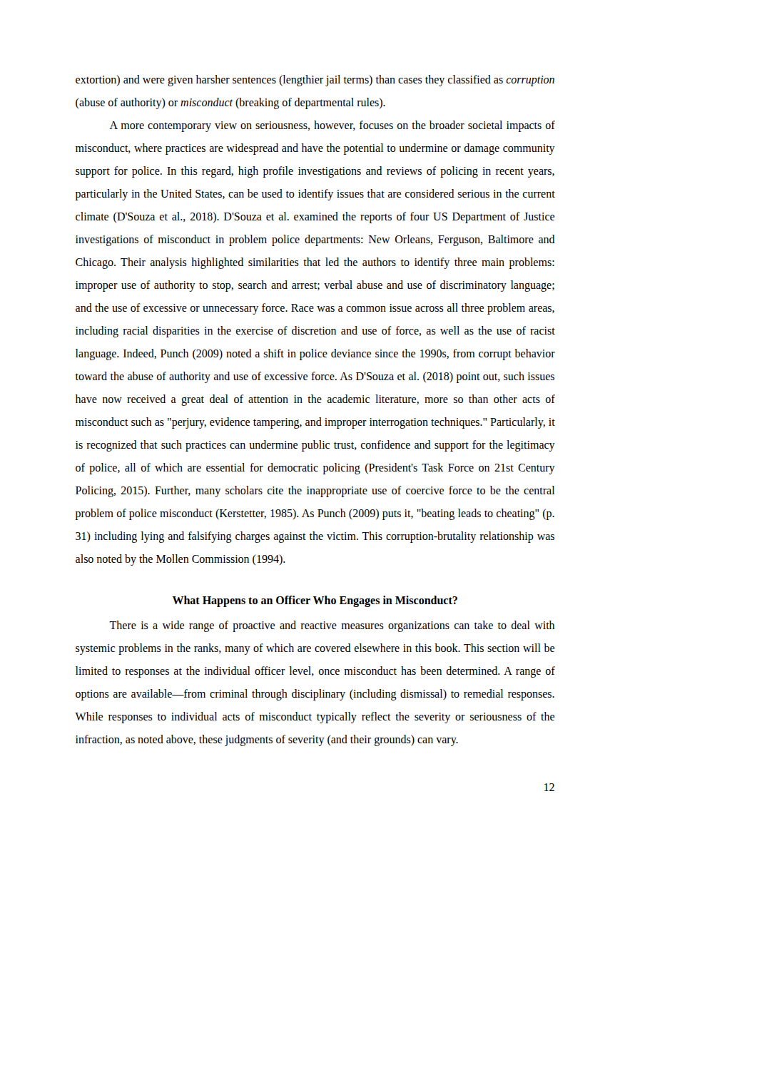extortion) and were given harsher sentences (lengthier jail terms) than cases they classified as corruption (abuse of authority) or misconduct (breaking of departmental rules).
A more contemporary view on seriousness, however, focuses on the broader societal impacts of misconduct, where practices are widespread and have the potential to undermine or damage community support for police. In this regard, high profile investigations and reviews of policing in recent years, particularly in the United States, can be used to identify issues that are considered serious in the current climate (D'Souza et al., 2018). D'Souza et al. examined the reports of four US Department of Justice investigations of misconduct in problem police departments: New Orleans, Ferguson, Baltimore and Chicago. Their analysis highlighted similarities that led the authors to identify three main problems: improper use of authority to stop, search and arrest; verbal abuse and use of discriminatory language; and the use of excessive or unnecessary force. Race was a common issue across all three problem areas, including racial disparities in the exercise of discretion and use of force, as well as the use of racist language. Indeed, Punch (2009) noted a shift in police deviance since the 1990s, from corrupt behavior toward the abuse of authority and use of excessive force. As D'Souza et al. (2018) point out, such issues have now received a great deal of attention in the academic literature, more so than other acts of misconduct such as "perjury, evidence tampering, and improper interrogation techniques." Particularly, it is recognized that such practices can undermine public trust, confidence and support for the legitimacy of police, all of which are essential for democratic policing (President's Task Force on 21st Century Policing, 2015). Further, many scholars cite the inappropriate use of coercive force to be the central problem of police misconduct (Kerstetter, 1985). As Punch (2009) puts it, "beating leads to cheating" (p. 31) including lying and falsifying charges against the victim. This corruption-brutality relationship was also noted by the Mollen Commission (1994).
What Happens to an Officer Who Engages in Misconduct?
There is a wide range of proactive and reactive measures organizations can take to deal with systemic problems in the ranks, many of which are covered elsewhere in this book. This section will be limited to responses at the individual officer level, once misconduct has been determined. A range of options are available—from criminal through disciplinary (including dismissal) to remedial responses. While responses to individual acts of misconduct typically reflect the severity or seriousness of the infraction, as noted above, these judgments of severity (and their grounds) can vary.
12